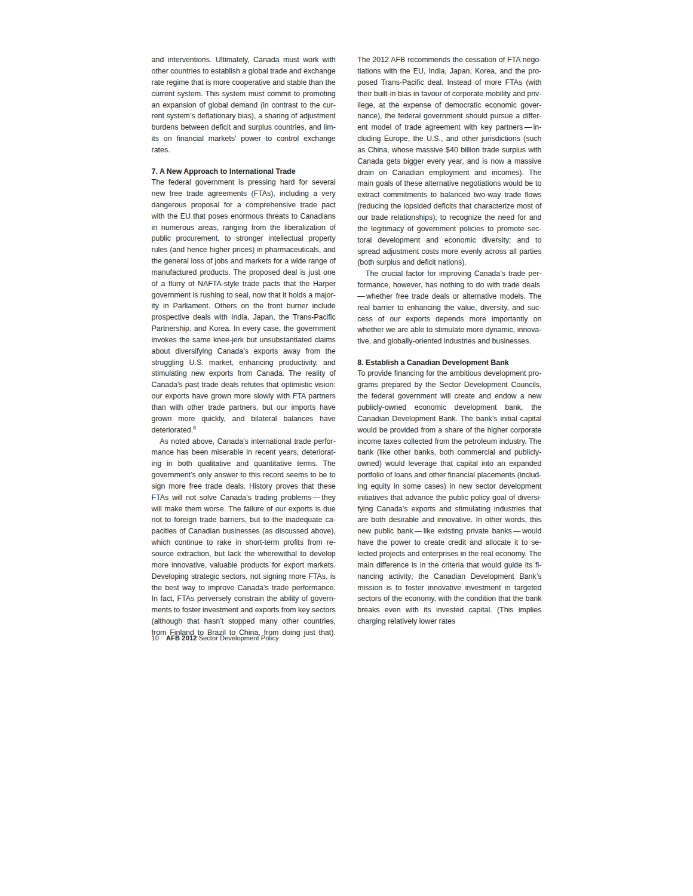and interventions. Ultimately, Canada must work with other countries to establish a global trade and exchange rate regime that is more cooperative and stable than the current system. This system must commit to promoting an expansion of global demand (in contrast to the current system’s deflationary bias), a sharing of adjustment burdens between deficit and surplus countries, and limits on financial markets' power to control exchange rates.
7. A New Approach to International Trade
The federal government is pressing hard for several new free trade agreements (FTAs), including a very dangerous proposal for a comprehensive trade pact with the EU that poses enormous threats to Canadians in numerous areas, ranging from the liberalization of public procurement, to stronger intellectual property rules (and hence higher prices) in pharmaceuticals, and the general loss of jobs and markets for a wide range of manufactured products. The proposed deal is just one of a flurry of NAFTA-style trade pacts that the Harper government is rushing to seal, now that it holds a majority in Parliament. Others on the front burner include prospective deals with India, Japan, the Trans-Pacific Partnership, and Korea. In every case, the government invokes the same knee-jerk but unsubstantiated claims about diversifying Canada’s exports away from the struggling U.S. market, enhancing productivity, and stimulating new exports from Canada. The reality of Canada's past trade deals refutes that optimistic vision: our exports have grown more slowly with FTA partners than with other trade partners, but our imports have grown more quickly, and bilateral balances have deteriorated.6
As noted above, Canada’s international trade performance has been miserable in recent years, deteriorating in both qualitative and quantitative terms. The government’s only answer to this record seems to be to sign more free trade deals. History proves that these FTAs will not solve Canada’s trading problems — they will make them worse. The failure of our exports is due not to foreign trade barriers, but to the inadequate capacities of Canadian businesses (as discussed above), which continue to rake in short-term profits from resource extraction, but lack the wherewithal to develop more innovative, valuable products for export markets. Developing strategic sectors, not signing more FTAs, is the best way to improve Canada’s trade performance. In fact, FTAs perversely constrain the ability of governments to foster investment and exports from key sectors (although that hasn’t stopped many other countries, from Finland to Brazil to China, from doing just that). The 2012 AFB recommends the cessation of FTA negotiations with the EU, India, Japan, Korea, and the proposed Trans-Pacific deal. Instead of more FTAs (with their built-in bias in favour of corporate mobility and privilege, at the expense of democratic economic governance), the federal government should pursue a different model of trade agreement with key partners — including Europe, the U.S., and other jurisdictions (such as China, whose massive $40 billion trade surplus with Canada gets bigger every year, and is now a massive drain on Canadian employment and incomes). The main goals of these alternative negotiations would be to extract commitments to balanced two-way trade flows (reducing the lopsided deficits that characterize most of our trade relationships); to recognize the need for and the legitimacy of government policies to promote sectoral development and economic diversity; and to spread adjustment costs more evenly across all parties (both surplus and deficit nations).
The crucial factor for improving Canada’s trade performance, however, has nothing to do with trade deals — whether free trade deals or alternative models. The real barrier to enhancing the value, diversity, and success of our exports depends more importantly on whether we are able to stimulate more dynamic, innovative, and globally-oriented industries and businesses.
8. Establish a Canadian Development Bank
To provide financing for the ambitious development programs prepared by the Sector Development Councils, the federal government will create and endow a new publicly-owned economic development bank, the Canadian Development Bank. The bank’s initial capital would be provided from a share of the higher corporate income taxes collected from the petroleum industry. The bank (like other banks, both commercial and publicly-owned) would leverage that capital into an expanded portfolio of loans and other financial placements (including equity in some cases) in new sector development initiatives that advance the public policy goal of diversifying Canada’s exports and stimulating industries that are both desirable and innovative. In other words, this new public bank — like existing private banks — would have the power to create credit and allocate it to selected projects and enterprises in the real economy. The main difference is in the criteria that would guide its financing activity; the Canadian Development Bank’s mission is to foster innovative investment in targeted sectors of the economy, with the condition that the bank breaks even with its invested capital. (This implies charging relatively lower rates
10 AFB 2012 Sector Development Policy